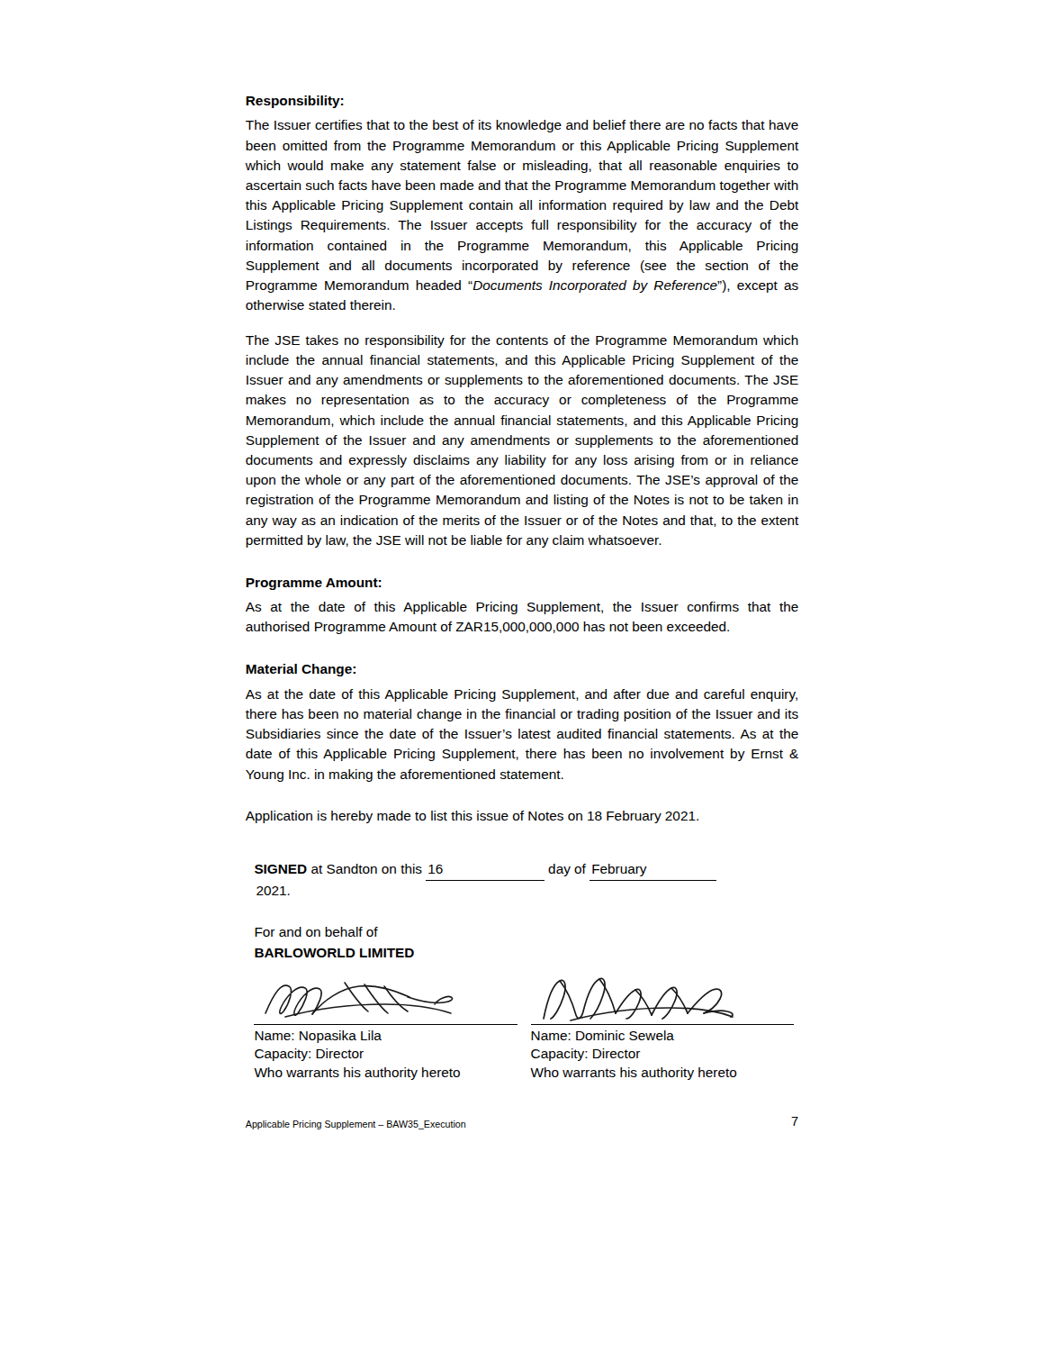Responsibility:
The Issuer certifies that to the best of its knowledge and belief there are no facts that have been omitted from the Programme Memorandum or this Applicable Pricing Supplement which would make any statement false or misleading, that all reasonable enquiries to ascertain such facts have been made and that the Programme Memorandum together with this Applicable Pricing Supplement contain all information required by law and the Debt Listings Requirements. The Issuer accepts full responsibility for the accuracy of the information contained in the Programme Memorandum, this Applicable Pricing Supplement and all documents incorporated by reference (see the section of the Programme Memorandum headed “Documents Incorporated by Reference”), except as otherwise stated therein.
The JSE takes no responsibility for the contents of the Programme Memorandum which include the annual financial statements, and this Applicable Pricing Supplement of the Issuer and any amendments or supplements to the aforementioned documents. The JSE makes no representation as to the accuracy or completeness of the Programme Memorandum, which include the annual financial statements, and this Applicable Pricing Supplement of the Issuer and any amendments or supplements to the aforementioned documents and expressly disclaims any liability for any loss arising from or in reliance upon the whole or any part of the aforementioned documents. The JSE’s approval of the registration of the Programme Memorandum and listing of the Notes is not to be taken in any way as an indication of the merits of the Issuer or of the Notes and that, to the extent permitted by law, the JSE will not be liable for any claim whatsoever.
Programme Amount:
As at the date of this Applicable Pricing Supplement, the Issuer confirms that the authorised Programme Amount of ZAR15,000,000,000 has not been exceeded.
Material Change:
As at the date of this Applicable Pricing Supplement, and after due and careful enquiry, there has been no material change in the financial or trading position of the Issuer and its Subsidiaries since the date of the Issuer’s latest audited financial statements. As at the date of this Applicable Pricing Supplement, there has been no involvement by Ernst & Young Inc. in making the aforementioned statement.
Application is hereby made to list this issue of Notes on 18 February 2021.
SIGNED at Sandton on this 16 day of February 2021.
For and on behalf of
BARLOWORLD LIMITED
| Name: Nopasika Lila Capacity: Director Who warrants his authority hereto | Name: Dominic Sewela Capacity: Director Who warrants his authority hereto |
Applicable Pricing Supplement – BAW35_Execution
7